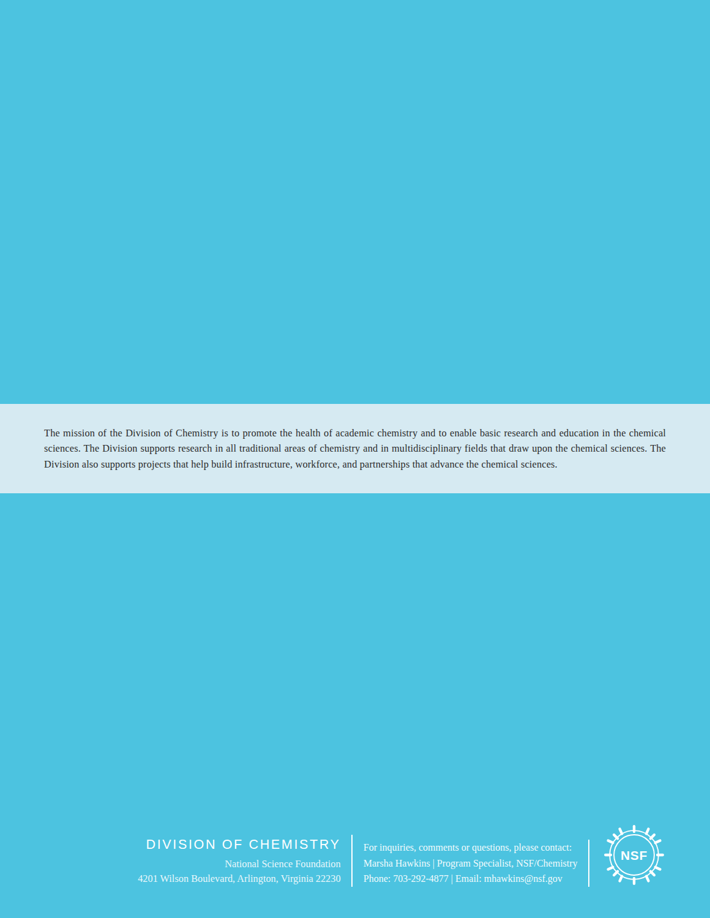The mission of the Division of Chemistry is to promote the health of academic chemistry and to enable basic research and education in the chemical sciences. The Division supports research in all traditional areas of chemistry and in multidisciplinary fields that draw upon the chemical sciences. The Division also supports projects that help build infrastructure, workforce, and partnerships that advance the chemical sciences.
DIVISION OF CHEMISTRY National Science Foundation 4201 Wilson Boulevard, Arlington, Virginia 22230
For inquiries, comments or questions, please contact: Marsha Hawkins | Program Specialist, NSF/Chemistry Phone: 703-292-4877 | Email: mhawkins@nsf.gov
NSF